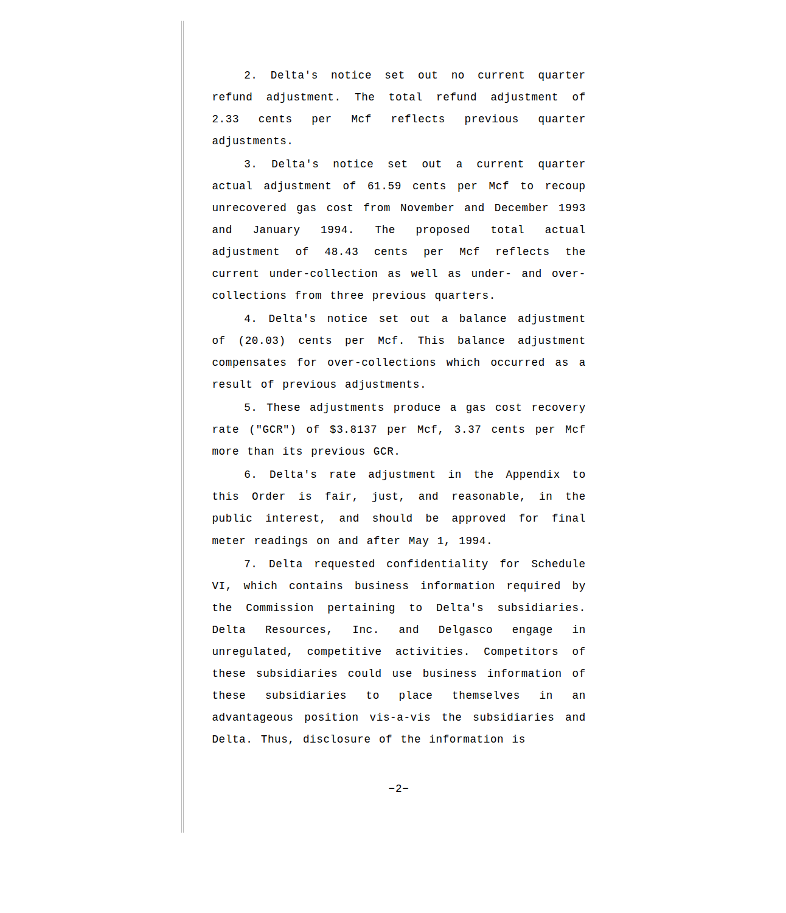2. Delta's notice set out no current quarter refund adjustment. The total refund adjustment of 2.33 cents per Mcf reflects previous quarter adjustments.
3. Delta's notice set out a current quarter actual adjustment of 61.59 cents per Mcf to recoup unrecovered gas cost from November and December 1993 and January 1994. The proposed total actual adjustment of 48.43 cents per Mcf reflects the current under-collection as well as under- and over-collections from three previous quarters.
4. Delta's notice set out a balance adjustment of (20.03) cents per Mcf. This balance adjustment compensates for over-collections which occurred as a result of previous adjustments.
5. These adjustments produce a gas cost recovery rate ("GCR") of $3.8137 per Mcf, 3.37 cents per Mcf more than its previous GCR.
6. Delta's rate adjustment in the Appendix to this Order is fair, just, and reasonable, in the public interest, and should be approved for final meter readings on and after May 1, 1994.
7. Delta requested confidentiality for Schedule VI, which contains business information required by the Commission pertaining to Delta's subsidiaries. Delta Resources, Inc. and Delgasco engage in unregulated, competitive activities. Competitors of these subsidiaries could use business information of these subsidiaries to place themselves in an advantageous position vis-a-vis the subsidiaries and Delta. Thus, disclosure of the information is
−2−